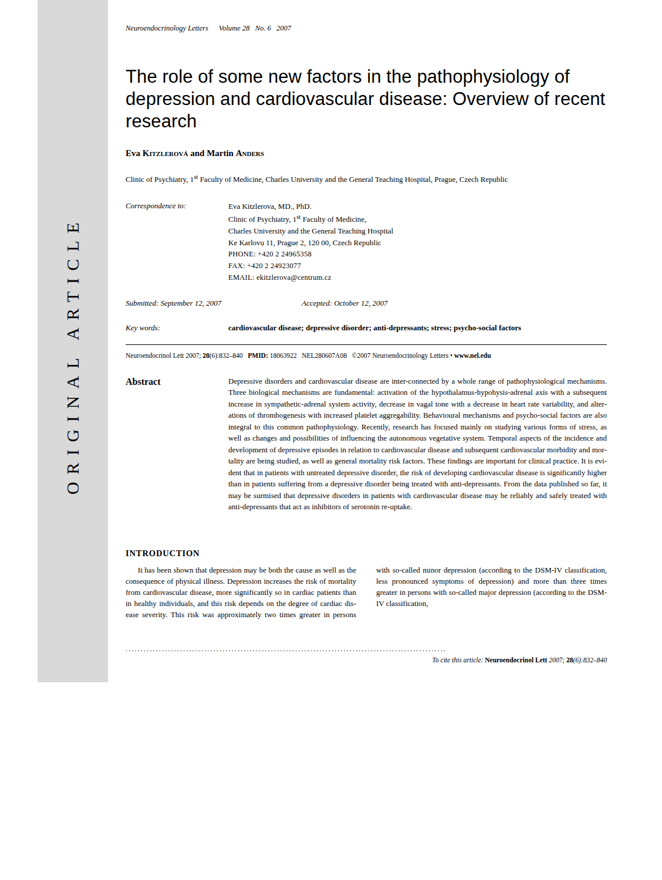ORIGINAL ARTICLE
Neuroendocrinology Letters Volume 28 No. 6 2007
The role of some new factors in the pathophysiology of depression and cardiovascular disease: Overview of recent research
Eva Kitzlerová and Martin Anders
Clinic of Psychiatry, 1st Faculty of Medicine, Charles University and the General Teaching Hospital, Prague, Czech Republic
Correspondence to:
Eva Kitzlerova, MD., PhD.
Clinic of Psychiatry, 1st Faculty of Medicine,
Charles University and the General Teaching Hospital
Ke Karlovu 11, Prague 2, 120 00, Czech Republic
PHONE: +420 2 24965358
FAX: +420 2 24923077
EMAIL: ekitzlerova@centrum.cz
Submitted: September 12, 2007
Accepted: October 12, 2007
Key words:
cardiovascular disease; depressive disorder; anti-depressants; stress; psycho-social factors
Neuroendocrinol Lett 2007; 28(6):832–840 PMID: 18063922 NEL280607A08 ©2007 Neuroendocrinology Letters • www.nel.edu
Abstract
Depressive disorders and cardiovascular disease are inter-connected by a whole range of pathophysiological mechanisms. Three biological mechanisms are fundamental: activation of the hypothalamus-hypohysis-adrenal axis with a subsequent increase in sympathetic-adrenal system activity, decrease in vagal tone with a decrease in heart rate variability, and alterations of thrombogenesis with increased platelet aggregability. Behavioural mechanisms and psycho-social factors are also integral to this common pathophysiology. Recently, research has focused mainly on studying various forms of stress, as well as changes and possibilities of influencing the autonomous vegetative system. Temporal aspects of the incidence and development of depressive episodes in relation to cardiovascular disease and subsequent cardiovascular morbidity and mortality are being studied, as well as general mortality risk factors. These findings are important for clinical practice. It is evident that in patients with untreated depressive disorder, the risk of developing cardiovascular disease is significantly higher than in patients suffering from a depressive disorder being treated with anti-depressants. From the data published so far, it may be surmised that depressive disorders in patients with cardiovascular disease may be reliably and safely treated with anti-depressants that act as inhibitors of serotonin re-uptake.
INTRODUCTION
It has been shown that depression may be both the cause as well as the consequence of physical illness. Depression increases the risk of mortality from cardiovascular disease, more significantly so in cardiac patients than in healthy individuals, and this risk depends on the degree of cardiac disease severity. This risk was approximately two times greater in persons with so-called minor depression (according to the DSM-IV classification, less pronounced symptoms of depression) and more than three times greater in persons with so-called major depression (according to the DSM-IV classification,
..........................................................................................................
To cite this article: Neuroendocrinol Lett 2007; 28(6):832–840